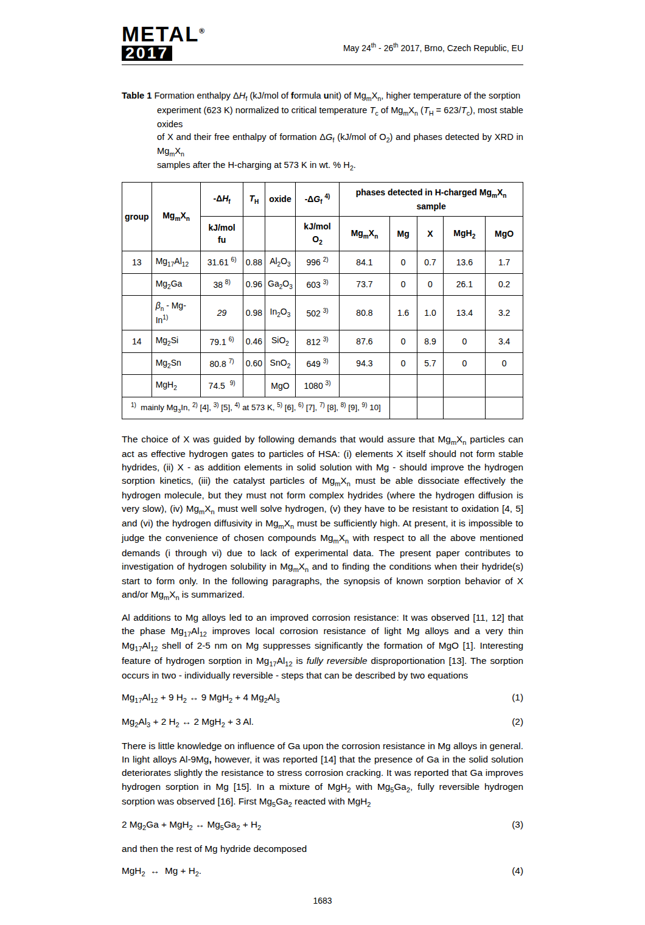METAL®
2017
May 24th - 26th 2017, Brno, Czech Republic, EU
Table 1 Formation enthalpy ΔHf (kJ/mol of formula unit) of MgmXn, higher temperature of the sorption experiment (623 K) normalized to critical temperature Tc of MgmXn (TH = 623/Tc), most stable oxides of X and their free enthalpy of formation ΔGf (kJ/mol of O2) and phases detected by XRD in MgmXn samples after the H-charging at 573 K in wt. % H2.
| group | Mg m X n | -Δ H f | T H | oxide | -Δ G f 4) | phases detected in H-charged Mg m X n sample |
| --- | --- | --- | --- | --- | --- | --- |
| kJ/mol fu | | | kJ/mol O 2 | Mg m X n | Mg | X | MgH 2 | MgO |
| 13 | Mg 17 Al 12 | 31.61 6) | 0.88 | Al 2 O 3 | 996 2) | 84.1 | 0 | 0.7 | 13.6 | 1.7 |
| | Mg 2 Ga | 38 8) | 0.96 | Ga 2 O 3 | 603 3) | 73.7 | 0 | 0 | 26.1 | 0.2 |
| | β n - Mg-In 1) | 29 | 0.98 | In 2 O 3 | 502 3) | 80.8 | 1.6 | 1.0 | 13.4 | 3.2 |
| 14 | Mg 2 Si | 79.1 6) | 0.46 | SiO 2 | 812 3) | 87.6 | 0 | 8.9 | 0 | 3.4 |
| | Mg 2 Sn | 80.8 7) | 0.60 | SnO 2 | 649 3) | 94.3 | 0 | 5.7 | 0 | 0 |
| | MgH 2 | 74.5 9) | | MgO | 1080 3) | | | | | |
| 1) mainly Mg 3 In, 2) [4], 3) [5], 4) at 573 K, 5) [6], 6) [7], 7) [8], 8) [9], 9) 10] | | | | |
The choice of X was guided by following demands that would assure that MgmXn particles can act as effective hydrogen gates to particles of HSA: (i) elements X itself should not form stable hydrides, (ii) X - as addition elements in solid solution with Mg - should improve the hydrogen sorption kinetics, (iii) the catalyst particles of MgmXn must be able dissociate effectively the hydrogen molecule, but they must not form complex hydrides (where the hydrogen diffusion is very slow), (iv) MgmXn must well solve hydrogen, (v) they have to be resistant to oxidation [4, 5] and (vi) the hydrogen diffusivity in MgmXn must be sufficiently high. At present, it is impossible to judge the convenience of chosen compounds MgmXn with respect to all the above mentioned demands (i through vi) due to lack of experimental data. The present paper contributes to investigation of hydrogen solubility in MgmXn and to finding the conditions when their hydride(s) start to form only. In the following paragraphs, the synopsis of known sorption behavior of X and/or MgmXn is summarized.
Al additions to Mg alloys led to an improved corrosion resistance: It was observed [11, 12] that the phase Mg17Al12 improves local corrosion resistance of light Mg alloys and a very thin Mg17Al12 shell of 2-5 nm on Mg suppresses significantly the formation of MgO [1]. Interesting feature of hydrogen sorption in Mg17Al12 is fully reversible disproportionation [13]. The sorption occurs in two - individually reversible - steps that can be described by two equations
Mg17Al12 + 9 H2 ↔ 9 MgH2 + 4 Mg2Al3 (1)
Mg2Al3 + 2 H2 ↔ 2 MgH2 + 3 Al. (2)
There is little knowledge on influence of Ga upon the corrosion resistance in Mg alloys in general. In light alloys Al-9Mg, however, it was reported [14] that the presence of Ga in the solid solution deteriorates slightly the resistance to stress corrosion cracking. It was reported that Ga improves hydrogen sorption in Mg [15]. In a mixture of MgH2 with Mg5Ga2, fully reversible hydrogen sorption was observed [16]. First Mg5Ga2 reacted with MgH2
2 Mg2Ga + MgH2 ↔ Mg5Ga2 + H2 (3)
and then the rest of Mg hydride decomposed
MgH2 ↔ Mg + H2. (4)
1683